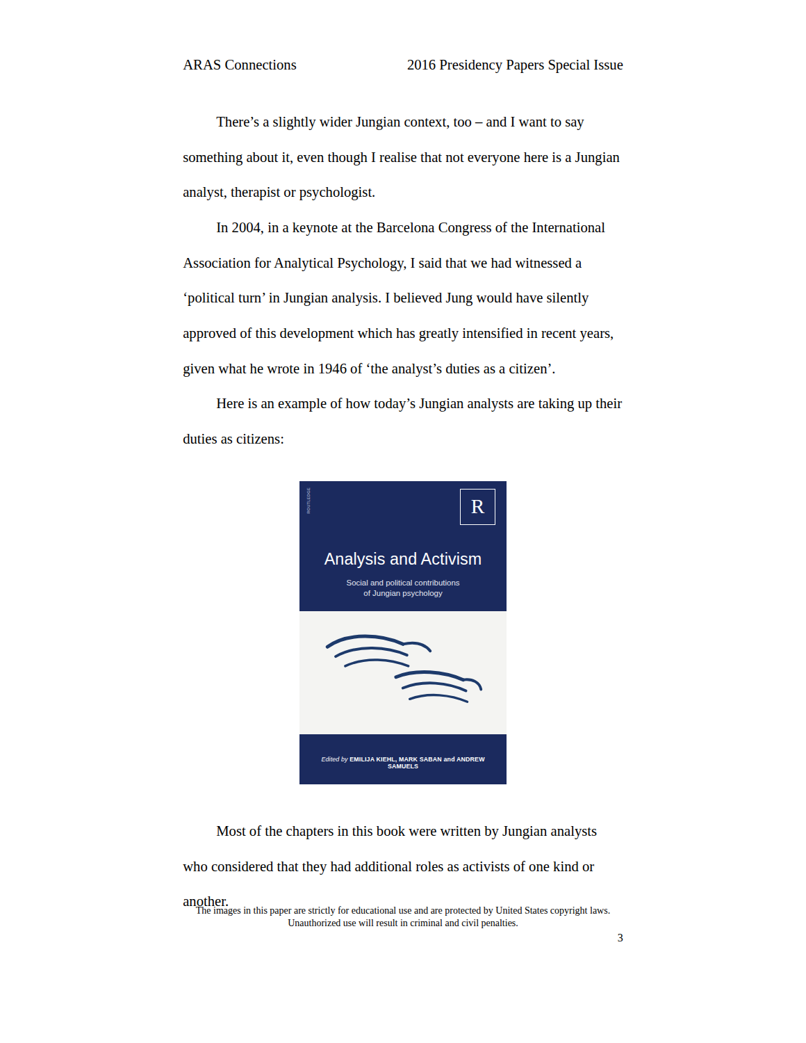ARAS Connections 2016 Presidency Papers Special Issue
There’s a slightly wider Jungian context, too – and I want to say something about it, even though I realise that not everyone here is a Jungian analyst, therapist or psychologist.
In 2004, in a keynote at the Barcelona Congress of the International Association for Analytical Psychology, I said that we had witnessed a ‘political turn’ in Jungian analysis. I believed Jung would have silently approved of this development which has greatly intensified in recent years, given what he wrote in 1946 of ‘the analyst’s duties as a citizen’.
Here is an example of how today’s Jungian analysts are taking up their duties as citizens:
Routledge
R
Analysis and Activism
Social and political contributions
of Jungian psychology
Edited by EMILIJA KIEHL, MARK SABAN and ANDREW SAMUELS
Most of the chapters in this book were written by Jungian analysts who considered that they had additional roles as activists of one kind or another.
The images in this paper are strictly for educational use and are protected by United States copyright laws. Unauthorized use will result in criminal and civil penalties.
3